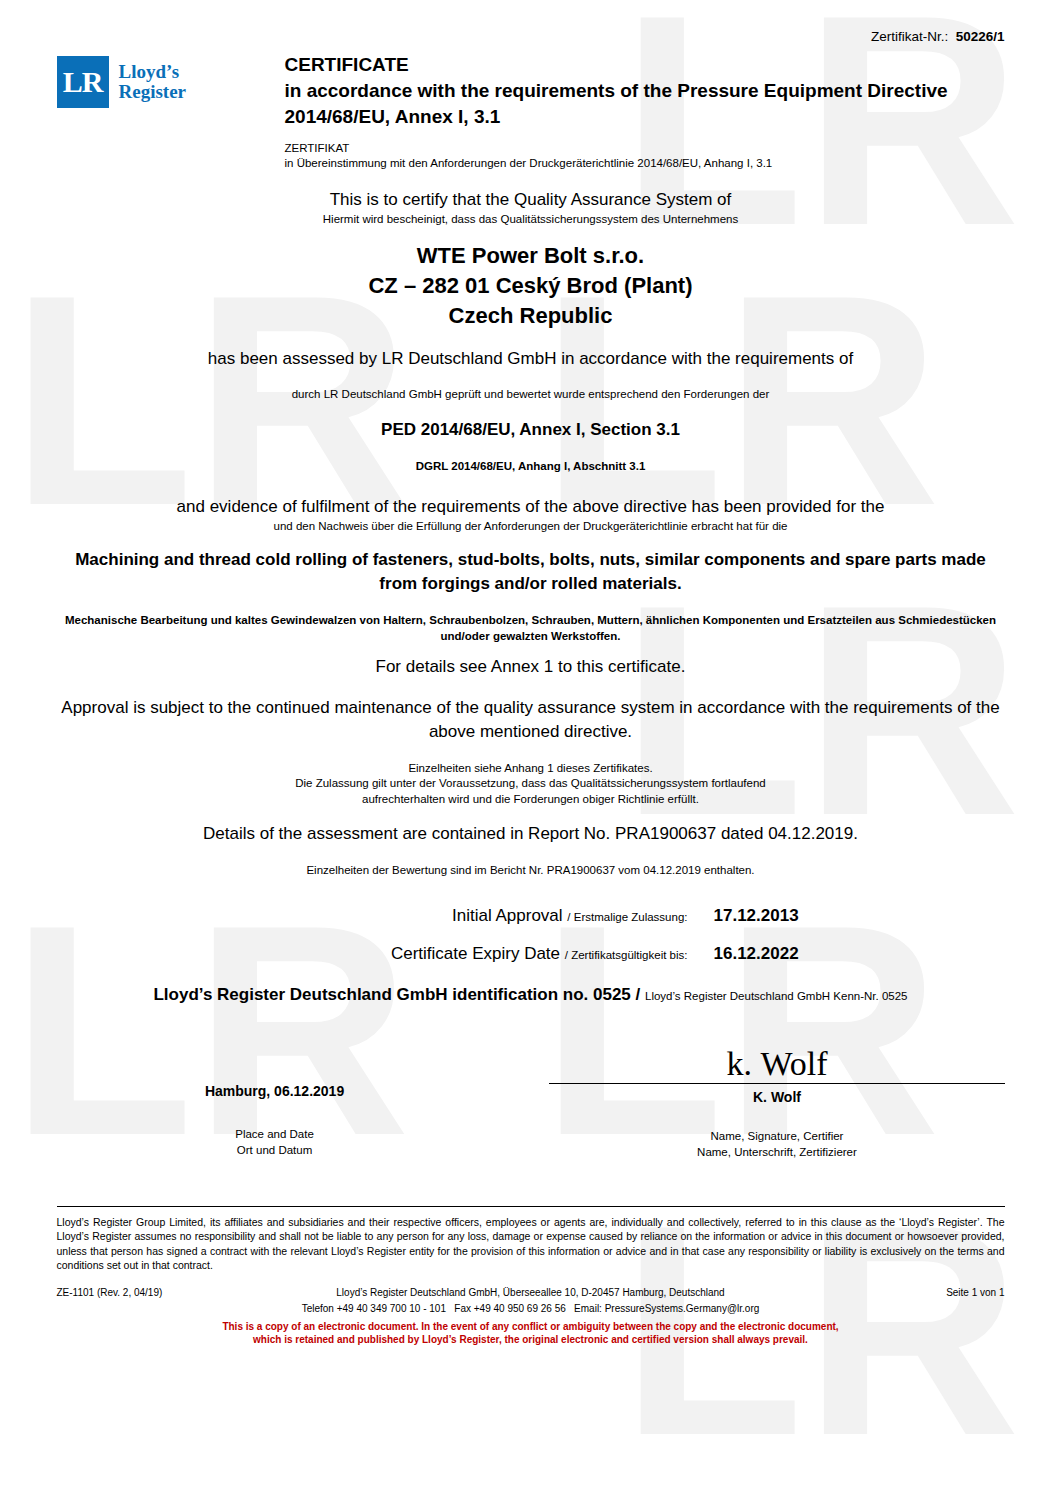LR
LR
LR
LR
LR
LR
LR
Zertifikat-Nr.: 50226/1
LR
Lloyd’sRegister
CERTIFICATE in accordance with the requirements of the Pressure Equipment Directive 2014/68/EU, Annex I, 3.1
ZERTIFIKAT
in Übereinstimmung mit den Anforderungen der Druckgeräterichtlinie 2014/68/EU, Anhang I, 3.1
This is to certify that the Quality Assurance System of
Hiermit wird bescheinigt, dass das Qualitätssicherungssystem des Unternehmens
WTE Power Bolt s.r.o.
CZ – 282 01 Ceský Brod (Plant)
Czech Republic
has been assessed by LR Deutschland GmbH in accordance with the requirements of
durch LR Deutschland GmbH geprüft und bewertet wurde entsprechend den Forderungen der
PED 2014/68/EU, Annex I, Section 3.1
DGRL 2014/68/EU, Anhang I, Abschnitt 3.1
and evidence of fulfilment of the requirements of the above directive has been provided for the
und den Nachweis über die Erfüllung der Anforderungen der Druckgeräterichtlinie erbracht hat für die
Machining and thread cold rolling of fasteners, stud-bolts, bolts, nuts, similar components and spare parts made from forgings and/or rolled materials.
Mechanische Bearbeitung und kaltes Gewindewalzen von Haltern, Schraubenbolzen, Schrauben, Muttern, ähnlichen Komponenten und Ersatzteilen aus Schmiedestücken und/oder gewalzten Werkstoffen.
For details see Annex 1 to this certificate.
Approval is subject to the continued maintenance of the quality assurance system in accordance with the requirements of the above mentioned directive.
Einzelheiten siehe Anhang 1 dieses Zertifikates.
Die Zulassung gilt unter der Voraussetzung, dass das Qualitätssicherungssystem fortlaufend
aufrechterhalten wird und die Forderungen obiger Richtlinie erfüllt.
Details of the assessment are contained in Report No. PRA1900637 dated 04.12.2019.
Einzelheiten der Bewertung sind im Bericht Nr. PRA1900637 vom 04.12.2019 enthalten.
Initial Approval / Erstmalige Zulassung:
17.12.2013
Certificate Expiry Date / Zertifikatsgültigkeit bis:
16.12.2022
Lloyd’s Register Deutschland GmbH identification no. 0525 / Lloyd’s Register Deutschland GmbH Kenn-Nr. 0525
Hamburg, 06.12.2019
Place and Date
Ort und Datum
k. Wolf
K. Wolf
Name, Signature, Certifier
Name, Unterschrift, Zertifizierer
Lloyd’s Register Group Limited, its affiliates and subsidiaries and their respective officers, employees or agents are, individually and collectively, referred to in this clause as the ‘Lloyd’s Register’. The Lloyd’s Register assumes no responsibility and shall not be liable to any person for any loss, damage or expense caused by reliance on the information or advice in this document or howsoever provided, unless that person has signed a contract with the relevant Lloyd’s Register entity for the provision of this information or advice and in that case any responsibility or liability is exclusively on the terms and conditions set out in that contract.
ZE-1101 (Rev. 2, 04/19)
Lloyd’s Register Deutschland GmbH, Überseeallee 10, D-20457 Hamburg, Deutschland
Seite 1 von 1
Telefon +49 40 349 700 10 - 101 Fax +49 40 950 69 26 56 Email: PressureSystems.Germany@lr.org
This is a copy of an electronic document. In the event of any conflict or ambiguity between the copy and the electronic document,
which is retained and published by Lloyd’s Register, the original electronic and certified version shall always prevail.